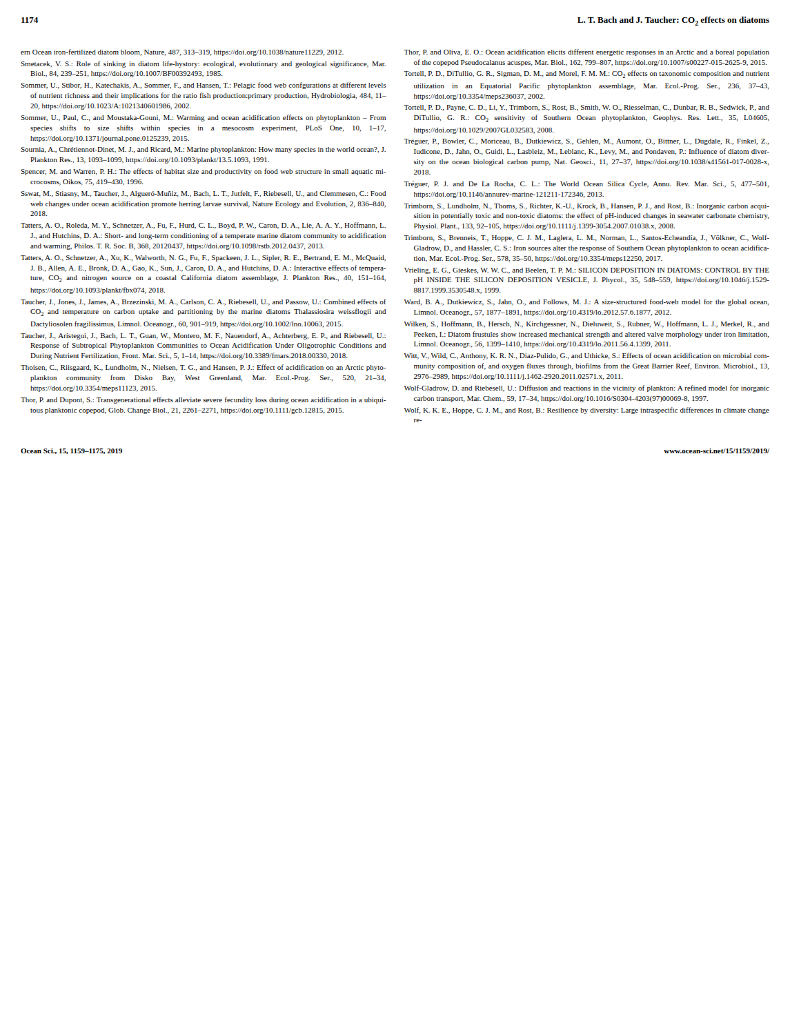1174 L. T. Bach and J. Taucher: CO2 effects on diatoms
ern Ocean iron-fertilized diatom bloom, Nature, 487, 313–319, https://doi.org/10.1038/nature11229, 2012.
Smetacek, V. S.: Role of sinking in diatom life-hystory: ecological, evolutionary and geological significance, Mar. Biol., 84, 239–251, https://doi.org/10.1007/BF00392493, 1985.
Sommer, U., Stibor, H., Katechakis, A., Sommer, F., and Hansen, T.: Pelagic food web confgurations at different levels of nutrient richness and their implications for the ratio fish production:primary production, Hydrobiologia, 484, 11–20, https://doi.org/10.1023/A:1021340601986, 2002.
Sommer, U., Paul, C., and Moustaka-Gouni, M.: Warming and ocean acidification effects on phytoplankton – From species shifts to size shifts within species in a mesocosm experiment, PLoS One, 10, 1–17, https://doi.org/10.1371/journal.pone.0125239, 2015.
Sournia, A., Chrétiennot-Dinet, M. J., and Ricard, M.: Marine phytoplankton: How many species in the world ocean?, J. Plankton Res., 13, 1093–1099, https://doi.org/10.1093/plankt/13.5.1093, 1991.
Spencer, M. and Warren, P. H.: The effects of habitat size and productivity on food web structure in small aquatic microcosms, Oikos, 75, 419–430, 1996.
Sswat, M., Stiasny, M., Taucher, J., Algueró-Muñiz, M., Bach, L. T., Jutfelt, F., Riebesell, U., and Clemmesen, C.: Food web changes under ocean acidification promote herring larvae survival, Nature Ecology and Evolution, 2, 836–840, 2018.
Tatters, A. O., Roleda, M. Y., Schnetzer, A., Fu, F., Hurd, C. L., Boyd, P. W., Caron, D. A., Lie, A. A. Y., Hoffmann, L. J., and Hutchins, D. A.: Short- and long-term conditioning of a temperate marine diatom community to acidification and warming, Philos. T. R. Soc. B, 368, 20120437, https://doi.org/10.1098/rstb.2012.0437, 2013.
Tatters, A. O., Schnetzer, A., Xu, K., Walworth, N. G., Fu, F., Spackeen, J. L., Sipler, R. E., Bertrand, E. M., McQuaid, J. B., Allen, A. E., Bronk, D. A., Gao, K., Sun, J., Caron, D. A., and Hutchins, D. A.: Interactive effects of temperature, CO2 and nitrogen source on a coastal California diatom assemblage, J. Plankton Res., 40, 151–164, https://doi.org/10.1093/plankt/fbx074, 2018.
Taucher, J., Jones, J., James, A., Brzezinski, M. A., Carlson, C. A., Riebesell, U., and Passow, U.: Combined effects of CO2 and temperature on carbon uptake and partitioning by the marine diatoms Thalassiosira weissflogii and Dactyliosolen fragilissimus, Limnol. Oceanogr., 60, 901–919, https://doi.org/10.1002/lno.10063, 2015.
Taucher, J., Arístegui, J., Bach, L. T., Guan, W., Montero, M. F., Nauendorf, A., Achterberg, E. P., and Riebesell, U.: Response of Subtropical Phytoplankton Communities to Ocean Acidification Under Oligotrophic Conditions and During Nutrient Fertilization, Front. Mar. Sci., 5, 1–14, https://doi.org/10.3389/fmars.2018.00330, 2018.
Thoisen, C., Riisgaard, K., Lundholm, N., Nielsen, T. G., and Hansen, P. J.: Effect of acidification on an Arctic phytoplankton community from Disko Bay, West Greenland, Mar. Ecol.-Prog. Ser., 520, 21–34, https://doi.org/10.3354/meps11123, 2015.
Thor, P. and Dupont, S.: Transgenerational effects alleviate severe fecundity loss during ocean acidification in a ubiquitous planktonic copepod, Glob. Change Biol., 21, 2261–2271, https://doi.org/10.1111/gcb.12815, 2015.
Thor, P. and Oliva, E. O.: Ocean acidification elicits different energetic responses in an Arctic and a boreal population of the copepod Pseudocalanus acuspes, Mar. Biol., 162, 799–807, https://doi.org/10.1007/s00227-015-2625-9, 2015.
Tortell, P. D., DiTullio, G. R., Sigman, D. M., and Morel, F. M. M.: CO2 effects on taxonomic composition and nutrient utilization in an Equatorial Pacific phytoplankton assemblage, Mar. Ecol.-Prog. Ser., 236, 37–43, https://doi.org/10.3354/meps236037, 2002.
Tortell, P. D., Payne, C. D., Li, Y., Trimborn, S., Rost, B., Smith, W. O., Riesselman, C., Dunbar, R. B., Sedwick, P., and DiTullio, G. R.: CO2 sensitivity of Southern Ocean phytoplankton, Geophys. Res. Lett., 35, L04605, https://doi.org/10.1029/2007GL032583, 2008.
Tréguer, P., Bowler, C., Moriceau, B., Dutkiewicz, S., Gehlen, M., Aumont, O., Bittner, L., Dugdale, R., Finkel, Z., Iudicone, D., Jahn, O., Guidi, L., Lasbleiz, M., Leblanc, K., Levy, M., and Pondaven, P.: Influence of diatom diversity on the ocean biological carbon pump, Nat. Geosci., 11, 27–37, https://doi.org/10.1038/s41561-017-0028-x, 2018.
Tréguer, P. J. and De La Rocha, C. L.: The World Ocean Silica Cycle, Annu. Rev. Mar. Sci., 5, 477–501, https://doi.org/10.1146/annurev-marine-121211-172346, 2013.
Trimborn, S., Lundholm, N., Thoms, S., Richter, K.-U., Krock, B., Hansen, P. J., and Rost, B.: Inorganic carbon acquisition in potentially toxic and non-toxic diatoms: the effect of pH-induced changes in seawater carbonate chemistry, Physiol. Plant., 133, 92–105, https://doi.org/10.1111/j.1399-3054.2007.01038.x, 2008.
Trimborn, S., Brenneis, T., Hoppe, C. J. M., Laglera, L. M., Norman, L., Santos-Echeandía, J., Völkner, C., Wolf-Gladrow, D., and Hassler, C. S.: Iron sources alter the response of Southern Ocean phytoplankton to ocean acidification, Mar. Ecol.-Prog. Ser., 578, 35–50, https://doi.org/10.3354/meps12250, 2017.
Vrieling, E. G., Gieskes, W. W. C., and Beelen, T. P. M.: SILICON DEPOSITION IN DIATOMS: CONTROL BY THE pH INSIDE THE SILICON DEPOSITION VESICLE, J. Phycol., 35, 548–559, https://doi.org/10.1046/j.1529-8817.1999.3530548.x, 1999.
Ward, B. A., Dutkiewicz, S., Jahn, O., and Follows, M. J.: A size-structured food-web model for the global ocean, Limnol. Oceanogr., 57, 1877–1891, https://doi.org/10.4319/lo.2012.57.6.1877, 2012.
Wilken, S., Hoffmann, B., Hersch, N., Kirchgessner, N., Dieluweit, S., Rubner, W., Hoffmann, L. J., Merkel, R., and Peeken, I.: Diatom frustules show increased mechanical strength and altered valve morphology under iron limitation, Limnol. Oceanogr., 56, 1399–1410, https://doi.org/10.4319/lo.2011.56.4.1399, 2011.
Witt, V., Wild, C., Anthony, K. R. N., Diaz-Pulido, G., and Uthicke, S.: Effects of ocean acidification on microbial community composition of, and oxygen fluxes through, biofilms from the Great Barrier Reef, Environ. Microbiol., 13, 2976–2989, https://doi.org/10.1111/j.1462-2920.2011.02571.x, 2011.
Wolf-Gladrow, D. and Riebesell, U.: Diffusion and reactions in the vicinity of plankton: A refined model for inorganic carbon transport, Mar. Chem., 59, 17–34, https://doi.org/10.1016/S0304-4203(97)00069-8, 1997.
Wolf, K. K. E., Hoppe, C. J. M., and Rost, B.: Resilience by diversity: Large intraspecific differences in climate change re-
Ocean Sci., 15, 1159–1175, 2019 www.ocean-sci.net/15/1159/2019/